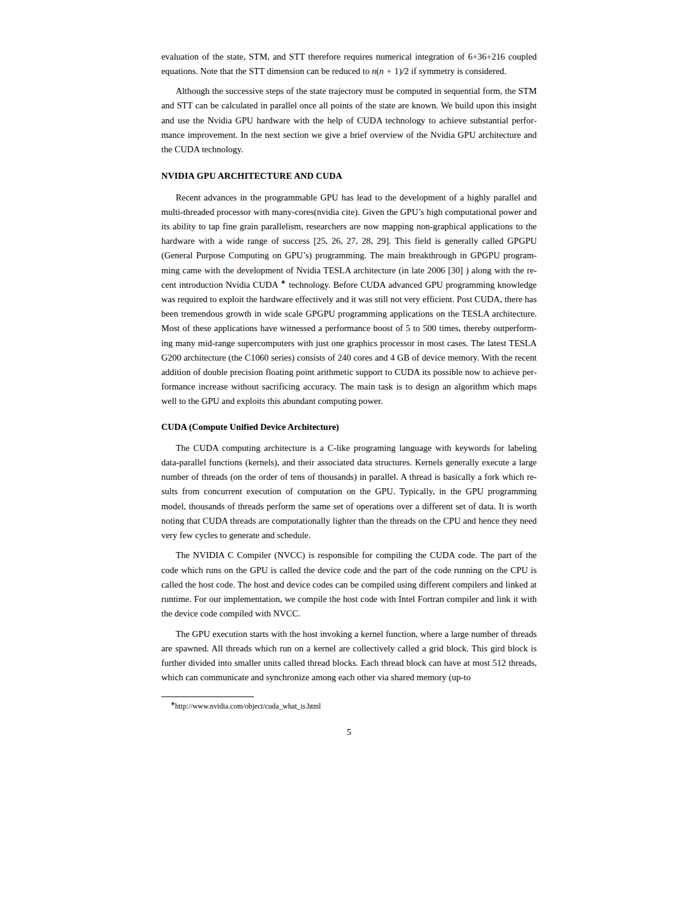evaluation of the state, STM, and STT therefore requires numerical integration of 6+36+216 coupled equations. Note that the STT dimension can be reduced to n(n + 1)/2 if symmetry is considered.
Although the successive steps of the state trajectory must be computed in sequential form, the STM and STT can be calculated in parallel once all points of the state are known. We build upon this insight and use the Nvidia GPU hardware with the help of CUDA technology to achieve substantial performance improvement. In the next section we give a brief overview of the Nvidia GPU architecture and the CUDA technology.
NVIDIA GPU ARCHITECTURE AND CUDA
Recent advances in the programmable GPU has lead to the development of a highly parallel and multi-threaded processor with many-cores(nvidia cite). Given the GPU’s high computational power and its ability to tap fine grain parallelism, researchers are now mapping non-graphical applications to the hardware with a wide range of success [25, 26, 27, 28, 29]. This field is generally called GPGPU (General Purpose Computing on GPU’s) programming. The main breakthrough in GPGPU programming came with the development of Nvidia TESLA architecture (in late 2006 [30] ) along with the recent introduction Nvidia CUDA ∗ technology. Before CUDA advanced GPU programming knowledge was required to exploit the hardware effectively and it was still not very efficient. Post CUDA, there has been tremendous growth in wide scale GPGPU programming applications on the TESLA architecture. Most of these applications have witnessed a performance boost of 5 to 500 times, thereby outperforming many mid-range supercomputers with just one graphics processor in most cases. The latest TESLA G200 architecture (the C1060 series) consists of 240 cores and 4 GB of device memory. With the recent addition of double precision floating point arithmetic support to CUDA its possible now to achieve performance increase without sacrificing accuracy. The main task is to design an algorithm which maps well to the GPU and exploits this abundant computing power.
CUDA (Compute Unified Device Architecture)
The CUDA computing architecture is a C-like programing language with keywords for labeling data-parallel functions (kernels), and their associated data structures. Kernels generally execute a large number of threads (on the order of tens of thousands) in parallel. A thread is basically a fork which results from concurrent execution of computation on the GPU. Typically, in the GPU programming model, thousands of threads perform the same set of operations over a different set of data. It is worth noting that CUDA threads are computationally lighter than the threads on the CPU and hence they need very few cycles to generate and schedule.
The NVIDIA C Compiler (NVCC) is responsible for compiling the CUDA code. The part of the code which runs on the GPU is called the device code and the part of the code running on the CPU is called the host code. The host and device codes can be compiled using different compilers and linked at runtime. For our implementation, we compile the host code with Intel Fortran compiler and link it with the device code compiled with NVCC.
The GPU execution starts with the host invoking a kernel function, where a large number of threads are spawned. All threads which run on a kernel are collectively called a grid block. This gird block is further divided into smaller units called thread blocks. Each thread block can have at most 512 threads, which can communicate and synchronize among each other via shared memory (up-to
∗http://www.nvidia.com/object/cuda_what_is.html
5